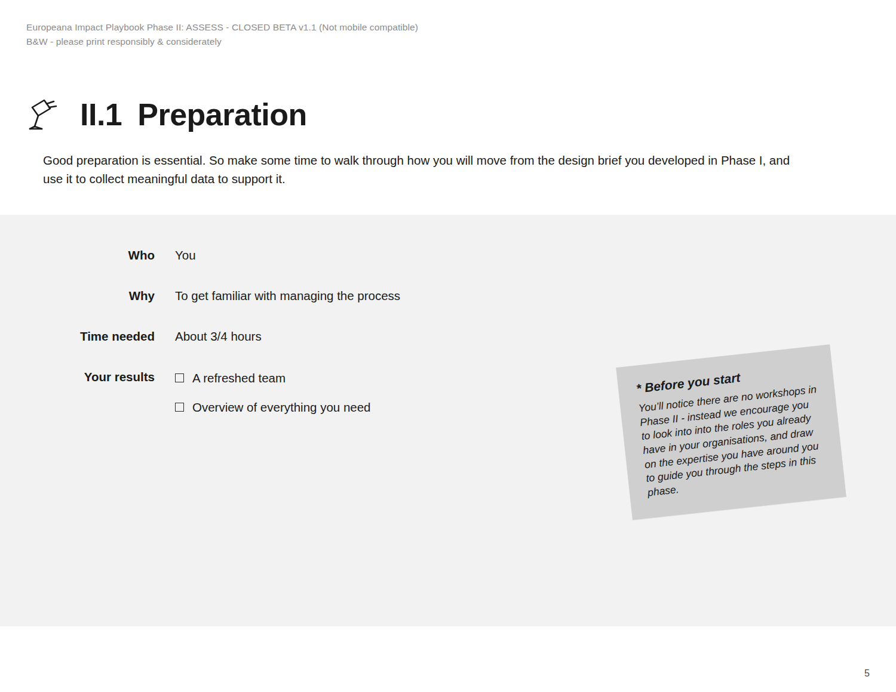Europeana Impact Playbook Phase II: ASSESS - CLOSED BETA v1.1 (Not mobile compatible)
B&W - please print responsibly & considerately
II.1 Preparation
Good preparation is essential. So make some time to walk through how you will move from the design brief you developed in Phase I, and use it to collect meaningful data to support it.
| Who | You |
| Why | To get familiar with managing the process |
| Time needed | About 3/4 hours |
| Your results | A refreshed team Overview of everything you need |
* Before you start
You’ll notice there are no workshops in Phase II - instead we encourage you to look into into the roles you already have in your organisations, and draw on the expertise you have around you to guide you through the steps in this phase.
5